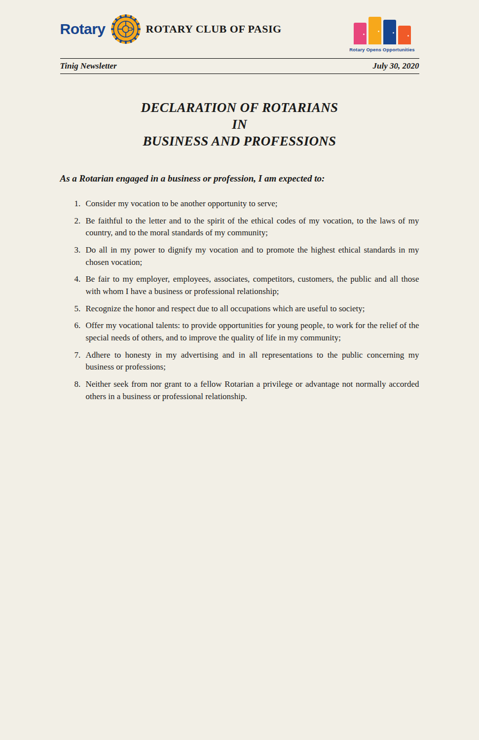Rotary
ROTARY CLUB OF PASIG
Rotary Opens Opportunities
Tinig Newsletter July 30, 2020
DECLARATION OF ROTARIANS IN BUSINESS AND PROFESSIONS
As a Rotarian engaged in a business or profession, I am expected to:
Consider my vocation to be another opportunity to serve;
Be faithful to the letter and to the spirit of the ethical codes of my vocation, to the laws of my country, and to the moral standards of my community;
Do all in my power to dignify my vocation and to promote the highest ethical standards in my chosen vocation;
Be fair to my employer, employees, associates, competitors, customers, the public and all those with whom I have a business or professional relationship;
Recognize the honor and respect due to all occupations which are useful to society;
Offer my vocational talents: to provide opportunities for young people, to work for the relief of the special needs of others, and to improve the quality of life in my community;
Adhere to honesty in my advertising and in all representations to the public concerning my business or professions;
Neither seek from nor grant to a fellow Rotarian a privilege or advantage not normally accorded others in a business or professional relationship.